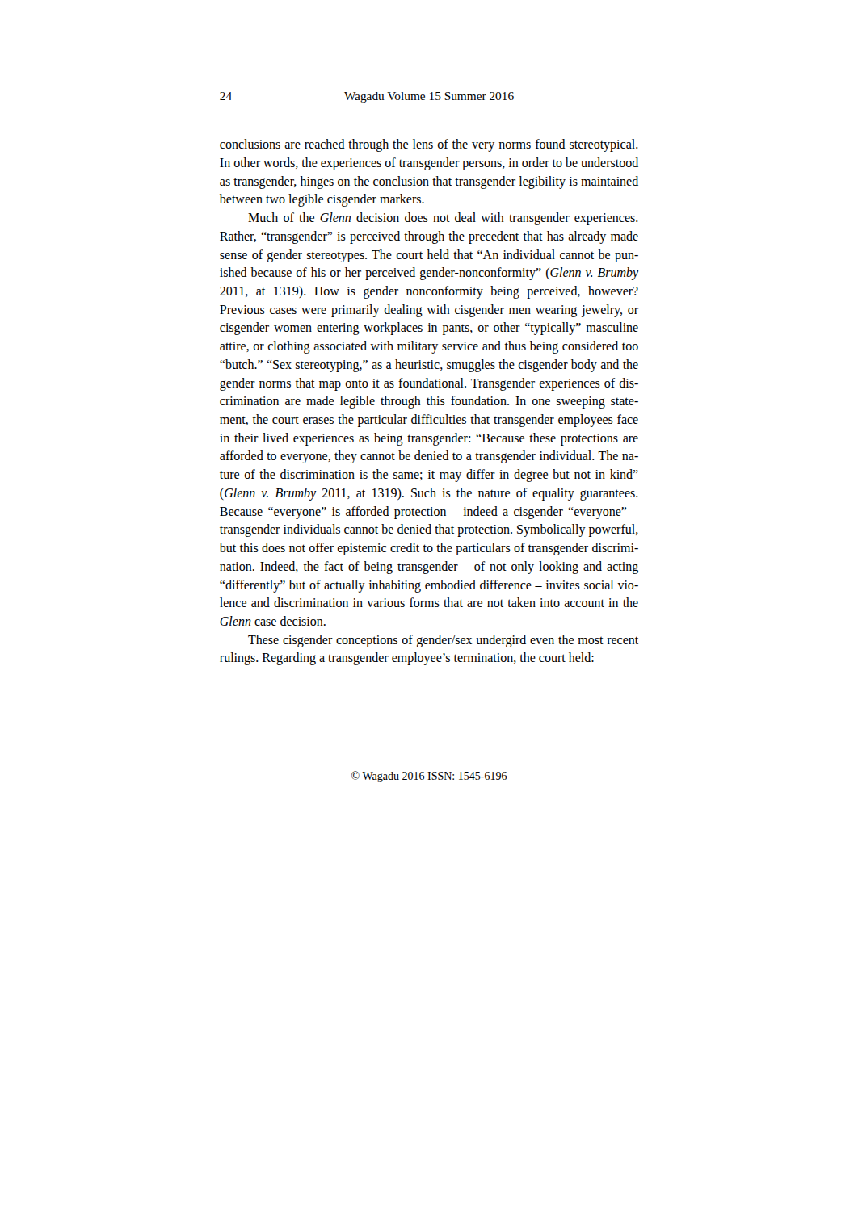24 Wagadu Volume 15 Summer 2016
conclusions are reached through the lens of the very norms found stereotypical. In other words, the experiences of transgender persons, in order to be understood as transgender, hinges on the conclusion that transgender legibility is maintained between two legible cisgender markers.
Much of the Glenn decision does not deal with transgender experiences. Rather, “transgender” is perceived through the precedent that has already made sense of gender stereotypes. The court held that “An individual cannot be punished because of his or her perceived gender-nonconformity” (Glenn v. Brumby 2011, at 1319). How is gender nonconformity being perceived, however? Previous cases were primarily dealing with cisgender men wearing jewelry, or cisgender women entering workplaces in pants, or other “typically” masculine attire, or clothing associated with military service and thus being considered too “butch.” “Sex stereotyping,” as a heuristic, smuggles the cisgender body and the gender norms that map onto it as foundational. Transgender experiences of discrimination are made legible through this foundation. In one sweeping statement, the court erases the particular difficulties that transgender employees face in their lived experiences as being transgender: “Because these protections are afforded to everyone, they cannot be denied to a transgender individual. The nature of the discrimination is the same; it may differ in degree but not in kind” (Glenn v. Brumby 2011, at 1319). Such is the nature of equality guarantees. Because “everyone” is afforded protection – indeed a cisgender “everyone” – transgender individuals cannot be denied that protection. Symbolically powerful, but this does not offer epistemic credit to the particulars of transgender discrimination. Indeed, the fact of being transgender – of not only looking and acting “differently” but of actually inhabiting embodied difference – invites social violence and discrimination in various forms that are not taken into account in the Glenn case decision.
These cisgender conceptions of gender/sex undergird even the most recent rulings. Regarding a transgender employee’s termination, the court held:
© Wagadu 2016 ISSN: 1545-6196